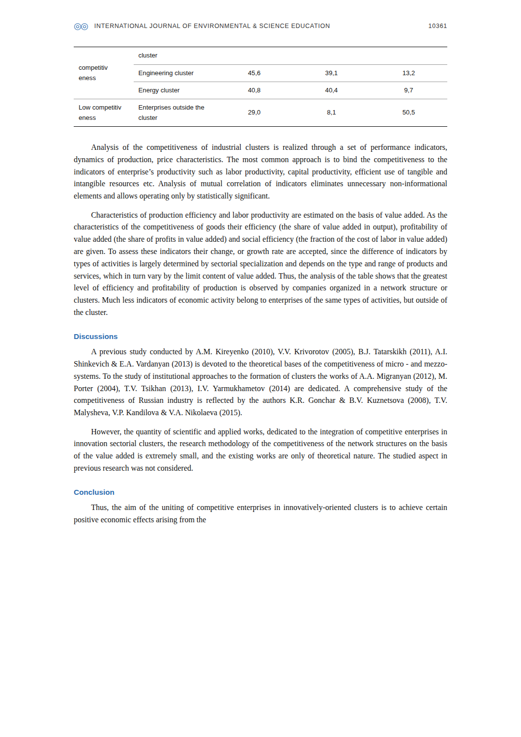◎◎ International Journal of Environmental & Science Education 10361
| competitiv eness | cluster | | | |
| Engineering cluster | 45,6 | 39,1 | 13,2 |
| Energy cluster | 40,8 | 40,4 | 9,7 |
| Low competitiv eness | Enterprises outside the cluster | 29,0 | 8,1 | 50,5 |
Analysis of the competitiveness of industrial clusters is realized through a set of performance indicators, dynamics of production, price characteristics. The most common approach is to bind the competitiveness to the indicators of enterprise’s productivity such as labor productivity, capital productivity, efficient use of tangible and intangible resources etc. Analysis of mutual correlation of indicators eliminates unnecessary non-informational elements and allows operating only by statistically significant.
Characteristics of production efficiency and labor productivity are estimated on the basis of value added. As the characteristics of the competitiveness of goods their efficiency (the share of value added in output), profitability of value added (the share of profits in value added) and social efficiency (the fraction of the cost of labor in value added) are given. To assess these indicators their change, or growth rate are accepted, since the difference of indicators by types of activities is largely determined by sectorial specialization and depends on the type and range of products and services, which in turn vary by the limit content of value added. Thus, the analysis of the table shows that the greatest level of efficiency and profitability of production is observed by companies organized in a network structure or clusters. Much less indicators of economic activity belong to enterprises of the same types of activities, but outside of the cluster.
Discussions
A previous study conducted by A.M. Kireyenko (2010), V.V. Krivorotov (2005), B.J. Tatarskikh (2011), A.I. Shinkevich & E.A. Vardanyan (2013) is devoted to the theoretical bases of the competitiveness of micro - and mezzo-systems. To the study of institutional approaches to the formation of clusters the works of A.A. Migranyan (2012), M. Porter (2004), T.V. Tsikhan (2013), I.V. Yarmukhametov (2014) are dedicated. A comprehensive study of the competitiveness of Russian industry is reflected by the authors K.R. Gonchar & B.V. Kuznetsova (2008), T.V. Malysheva, V.P. Kandilova & V.A. Nikolaeva (2015).
However, the quantity of scientific and applied works, dedicated to the integration of competitive enterprises in innovation sectorial clusters, the research methodology of the competitiveness of the network structures on the basis of the value added is extremely small, and the existing works are only of theoretical nature. The studied aspect in previous research was not considered.
Conclusion
Thus, the aim of the uniting of competitive enterprises in innovatively-oriented clusters is to achieve certain positive economic effects arising from the